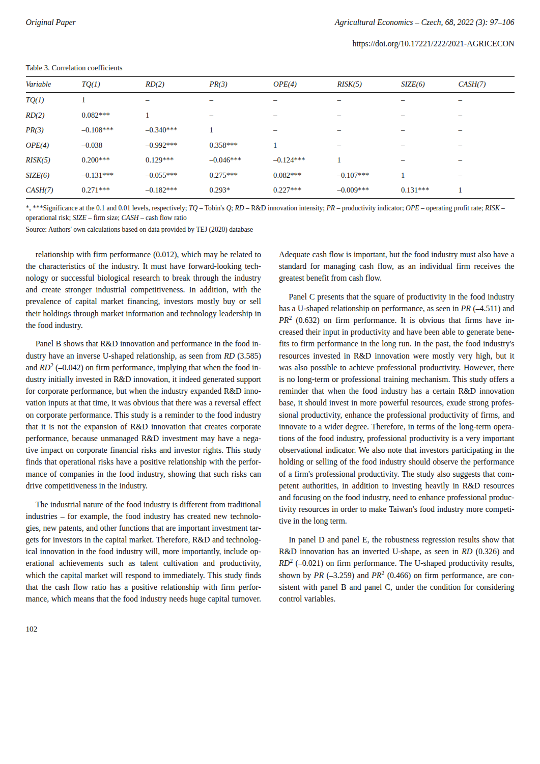Original Paper
Agricultural Economics – Czech, 68, 2022 (3): 97–106
https://doi.org/10.17221/222/2021-AGRICECON
Table 3. Correlation coefficients
| Variable | TQ(1) | RD(2) | PR(3) | OPE(4) | RISK(5) | SIZE(6) | CASH(7) |
| --- | --- | --- | --- | --- | --- | --- | --- |
| TQ(1) | 1 | – | – | – | – | – | – |
| RD(2) | 0.082*** | 1 | – | – | – | – | – |
| PR(3) | –0.108*** | –0.340*** | 1 | – | – | – | – |
| OPE(4) | –0.038 | –0.992*** | 0.358*** | 1 | – | – | – |
| RISK(5) | 0.200*** | 0.129*** | –0.046*** | –0.124*** | 1 | – | – |
| SIZE(6) | –0.131*** | –0.055*** | 0.275*** | 0.082*** | –0.107*** | 1 | – |
| CASH(7) | 0.271*** | –0.182*** | 0.293* | 0.227*** | –0.009*** | 0.131*** | 1 |
*, ***Significance at the 0.1 and 0.01 levels, respectively; TQ – Tobin's Q; RD – R&D innovation intensity; PR – productivity indicator; OPE – operating profit rate; RISK – operational risk; SIZE – firm size; CASH – cash flow ratio
Source: Authors' own calculations based on data provided by TEJ (2020) database
relationship with firm performance (0.012), which may be related to the characteristics of the industry. It must have forward-looking technology or successful biological research to break through the industry and create stronger industrial competitiveness. In addition, with the prevalence of capital market financing, investors mostly buy or sell their holdings through market information and technology leadership in the food industry.
Panel B shows that R&D innovation and performance in the food industry have an inverse U-shaped relationship, as seen from RD (3.585) and RD2 (–0.042) on firm performance, implying that when the food industry initially invested in R&D innovation, it indeed generated support for corporate performance, but when the industry expanded R&D innovation inputs at that time, it was obvious that there was a reversal effect on corporate performance. This study is a reminder to the food industry that it is not the expansion of R&D innovation that creates corporate performance, because unmanaged R&D investment may have a negative impact on corporate financial risks and investor rights. This study finds that operational risks have a positive relationship with the performance of companies in the food industry, showing that such risks can drive competitiveness in the industry.
The industrial nature of the food industry is different from traditional industries – for example, the food industry has created new technologies, new patents, and other functions that are important investment targets for investors in the capital market. Therefore, R&D and technological innovation in the food industry will, more importantly, include operational achievements such as talent cultivation and productivity, which the capital market will respond to immediately. This study finds that the cash flow ratio has a positive relationship with firm performance, which means that the food industry needs huge capital turnover. Adequate cash flow is important, but the food industry must also have a standard for managing cash flow, as an individual firm receives the greatest benefit from cash flow.
Panel C presents that the square of productivity in the food industry has a U-shaped relationship on performance, as seen in PR (–4.511) and PR2 (0.632) on firm performance. It is obvious that firms have increased their input in productivity and have been able to generate benefits to firm performance in the long run. In the past, the food industry's resources invested in R&D innovation were mostly very high, but it was also possible to achieve professional productivity. However, there is no long-term or professional training mechanism. This study offers a reminder that when the food industry has a certain R&D innovation base, it should invest in more powerful resources, exude strong professional productivity, enhance the professional productivity of firms, and innovate to a wider degree. Therefore, in terms of the long-term operations of the food industry, professional productivity is a very important observational indicator. We also note that investors participating in the holding or selling of the food industry should observe the performance of a firm's professional productivity. The study also suggests that competent authorities, in addition to investing heavily in R&D resources and focusing on the food industry, need to enhance professional productivity resources in order to make Taiwan's food industry more competitive in the long term.
In panel D and panel E, the robustness regression results show that R&D innovation has an inverted U-shape, as seen in RD (0.326) and RD2 (–0.021) on firm performance. The U-shaped productivity results, shown by PR (–3.259) and PR2 (0.466) on firm performance, are consistent with panel B and panel C, under the condition for considering control variables.
102